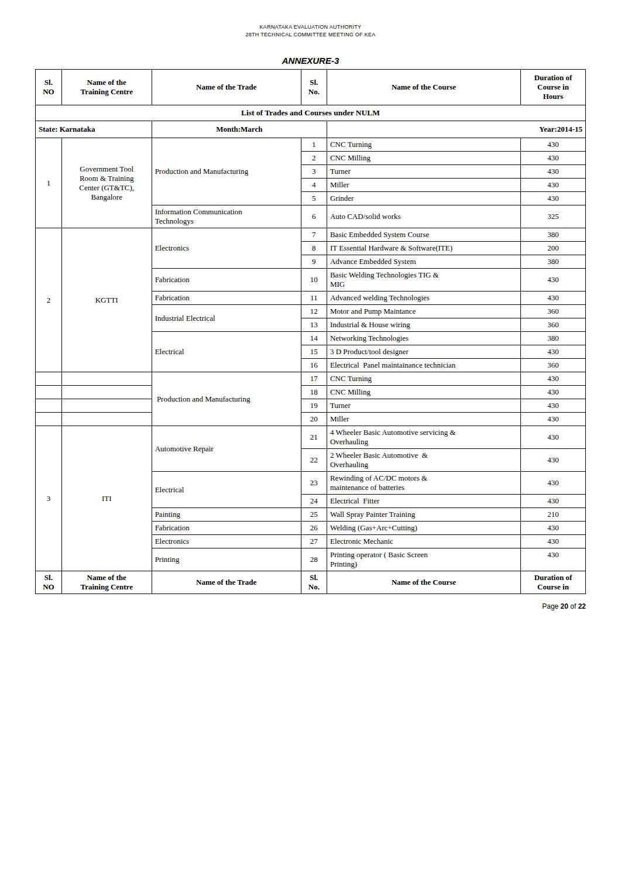KARNATAKA EVALUATION AUTHORITY
28TH TECHNICAL COMMITTEE MEETING OF KEA
ANNEXURE-3
| List of Trades and Courses under NULM |
| State: Karnataka | Month:March | Year:2014-15 |
| Sl. NO | Name of the Training Centre | Name of the Trade | Sl. No. | Name of the Course | Duration of Course in Hours |
| 1 | Government Tool Room & Training Center (GT&TC), Bangalore | Production and Manufacturing | 1 | CNC Turning | 430 |
| 2 | CNC Milling | 430 |
| 3 | Turner | 430 |
| 4 | Miller | 430 |
| 5 | Grinder | 430 |
| Information Communication Technologys | 6 | Auto CAD/solid works | 325 |
| 2 | KGTTI | Electronics | 7 | Basic Embedded System Course | 380 |
| 8 | IT Essential Hardware & Software(ITE) | 200 |
| 9 | Advance Embedded System | 380 |
| Fabrication | 10 | Basic Welding Technologies TIG & MIG | 430 |
| Fabrication | 11 | Advanced welding Technologies | 430 |
| Industrial Electrical | 12 | Motor and Pump Maintance | 360 |
| 13 | Industrial & House wiring | 360 |
| Electrical | 14 | Networking Technologies | 380 |
| 15 | 3 D Product/tool designer | 430 |
| 16 | Electrical Panel maintainance technician | 360 |
| | | Production and Manufacturing | 17 | CNC Turning | 430 |
| | | 18 | CNC Milling | 430 |
| | | 19 | Turner | 430 |
| | | 20 | Miller | 430 |
| 3 | ITI | Automotive Repair | 21 | 4 Wheeler Basic Automotive servicing & Overhauling | 430 |
| 22 | 2 Wheeler Basic Automotive & Overhauling | 430 |
| Electrical | 23 | Rewinding of AC/DC motors & maintenance of batteries | 430 |
| 24 | Electrical Fitter | 430 |
| Painting | 25 | Wall Spray Painter Training | 210 |
| Fabrication | 26 | Welding (Gas+Arc+Cutting) | 430 |
| Electronics | 27 | Electronic Mechanic | 430 |
| Printing | 28 | Printing operator ( Basic Screen Printing) | 430 |
| Sl. NO | Name of the Training Centre | Name of the Trade | Sl. No. | Name of the Course | Duration of Course in |
Page 20 of 22